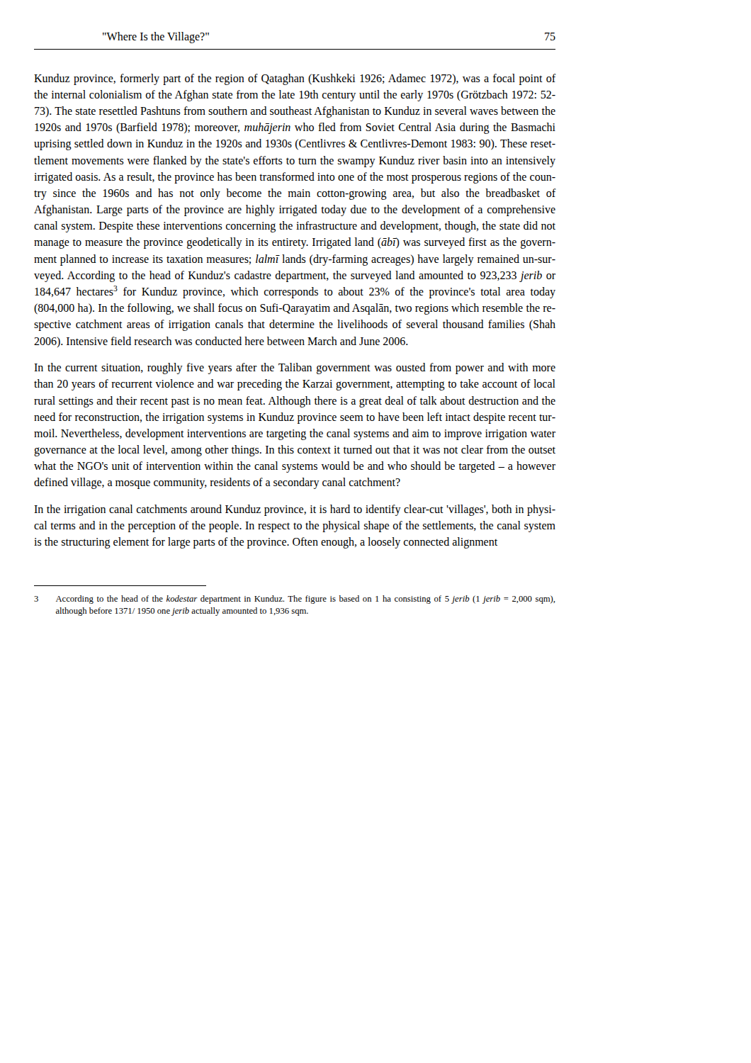"Where Is the Village?" 75
Kunduz province, formerly part of the region of Qataghan (Kushkeki 1926; Adamec 1972), was a focal point of the internal colonialism of the Afghan state from the late 19th century until the early 1970s (Grötzbach 1972: 52-73). The state resettled Pashtuns from southern and southeast Afghanistan to Kunduz in several waves between the 1920s and 1970s (Barfield 1978); moreover, muhājerin who fled from Soviet Central Asia during the Basmachi uprising settled down in Kunduz in the 1920s and 1930s (Centlivres & Centlivres-Demont 1983: 90). These resettlement movements were flanked by the state's efforts to turn the swampy Kunduz river basin into an intensively irrigated oasis. As a result, the province has been transformed into one of the most prosperous regions of the country since the 1960s and has not only become the main cotton-growing area, but also the breadbasket of Afghanistan. Large parts of the province are highly irrigated today due to the development of a comprehensive canal system. Despite these interventions concerning the infrastructure and development, though, the state did not manage to measure the province geodetically in its entirety. Irrigated land (ābī) was surveyed first as the government planned to increase its taxation measures; lalmī lands (dry-farming acreages) have largely remained un-surveyed. According to the head of Kunduz's cadastre department, the surveyed land amounted to 923,233 jerib or 184,647 hectares3 for Kunduz province, which corresponds to about 23% of the province's total area today (804,000 ha). In the following, we shall focus on Sufi-Qarayatim and Asqalān, two regions which resemble the respective catchment areas of irrigation canals that determine the livelihoods of several thousand families (Shah 2006). Intensive field research was conducted here between March and June 2006.
In the current situation, roughly five years after the Taliban government was ousted from power and with more than 20 years of recurrent violence and war preceding the Karzai government, attempting to take account of local rural settings and their recent past is no mean feat. Although there is a great deal of talk about destruction and the need for reconstruction, the irrigation systems in Kunduz province seem to have been left intact despite recent turmoil. Nevertheless, development interventions are targeting the canal systems and aim to improve irrigation water governance at the local level, among other things. In this context it turned out that it was not clear from the outset what the NGO's unit of intervention within the canal systems would be and who should be targeted – a however defined village, a mosque community, residents of a secondary canal catchment?
In the irrigation canal catchments around Kunduz province, it is hard to identify clear-cut 'villages', both in physical terms and in the perception of the people. In respect to the physical shape of the settlements, the canal system is the structuring element for large parts of the province. Often enough, a loosely connected alignment
3 According to the head of the kodestar department in Kunduz. The figure is based on 1 ha consisting of 5 jerib (1 jerib = 2,000 sqm), although before 1371/ 1950 one jerib actually amounted to 1,936 sqm.